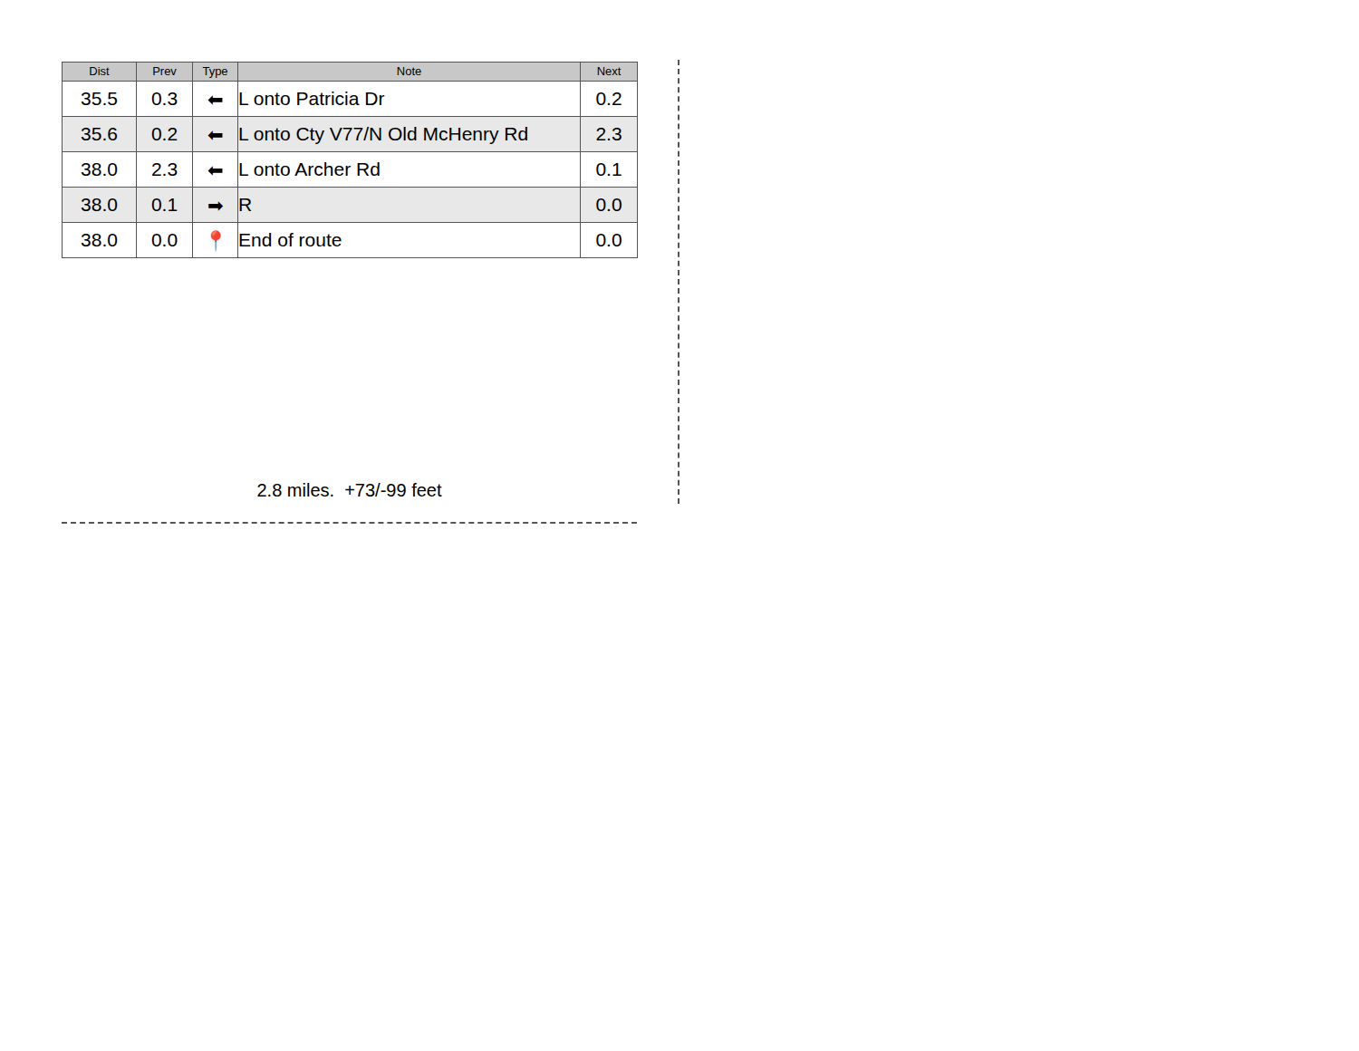| Dist | Prev | Type | Note | Next |
| --- | --- | --- | --- | --- |
| 35.5 | 0.3 | ⬅ | L onto Patricia Dr | 0.2 |
| 35.6 | 0.2 | ⬅ | L onto Cty V77/N Old McHenry Rd | 2.3 |
| 38.0 | 2.3 | ⬅ | L onto Archer Rd | 0.1 |
| 38.0 | 0.1 | ➡ | R | 0.0 |
| 38.0 | 0.0 | 📍 | End of route | 0.0 |
2.8 miles. +73/-99 feet